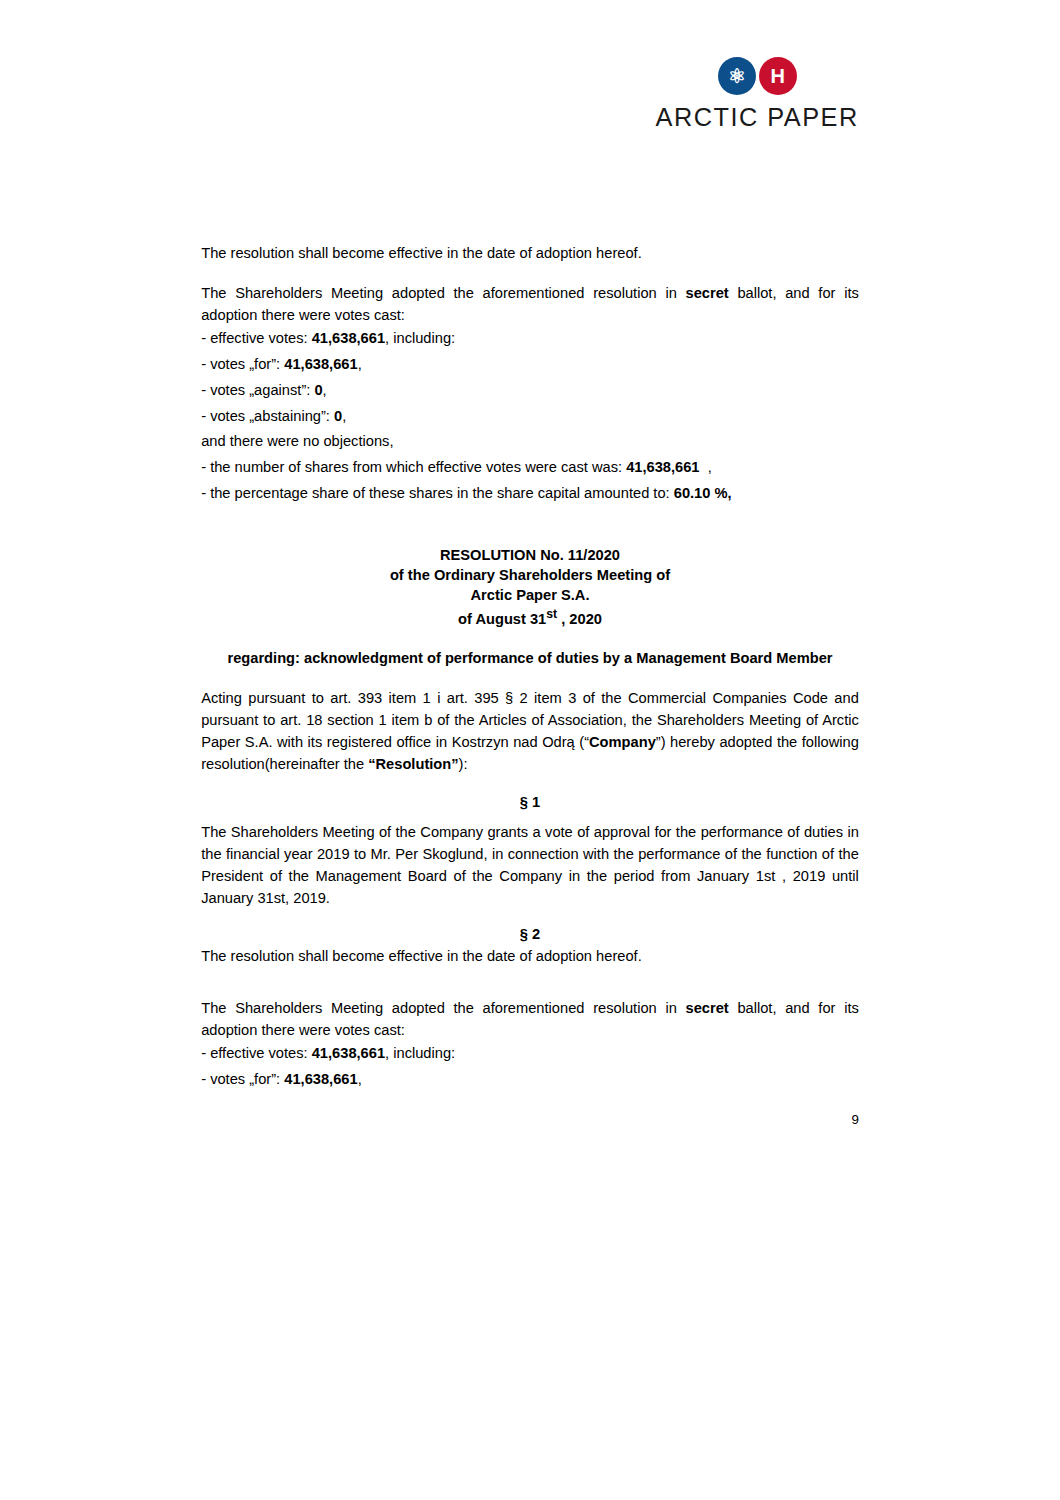⚛
H
ARCTIC PAPER
The resolution shall become effective in the date of adoption hereof.
The Shareholders Meeting adopted the aforementioned resolution in secret ballot, and for its adoption there were votes cast:
- effective votes: 41,638,661, including:
- votes „for”: 41,638,661,
- votes „against”: 0,
- votes „abstaining”: 0,
and there were no objections,
- the number of shares from which effective votes were cast was: 41,638,661 ,
- the percentage share of these shares in the share capital amounted to: 60.10 %,
RESOLUTION No. 11/2020
of the Ordinary Shareholders Meeting of
Arctic Paper S.A.
of August 31st , 2020
regarding: acknowledgment of performance of duties by a Management Board Member
Acting pursuant to art. 393 item 1 i art. 395 § 2 item 3 of the Commercial Companies Code and pursuant to art. 18 section 1 item b of the Articles of Association, the Shareholders Meeting of Arctic Paper S.A. with its registered office in Kostrzyn nad Odrą (“Company”) hereby adopted the following resolution(hereinafter the “Resolution”):
§ 1
The Shareholders Meeting of the Company grants a vote of approval for the performance of duties in the financial year 2019 to Mr. Per Skoglund, in connection with the performance of the function of the President of the Management Board of the Company in the period from January 1st , 2019 until January 31st, 2019.
§ 2
The resolution shall become effective in the date of adoption hereof.
The Shareholders Meeting adopted the aforementioned resolution in secret ballot, and for its adoption there were votes cast:
- effective votes: 41,638,661, including:
- votes „for”: 41,638,661,
9